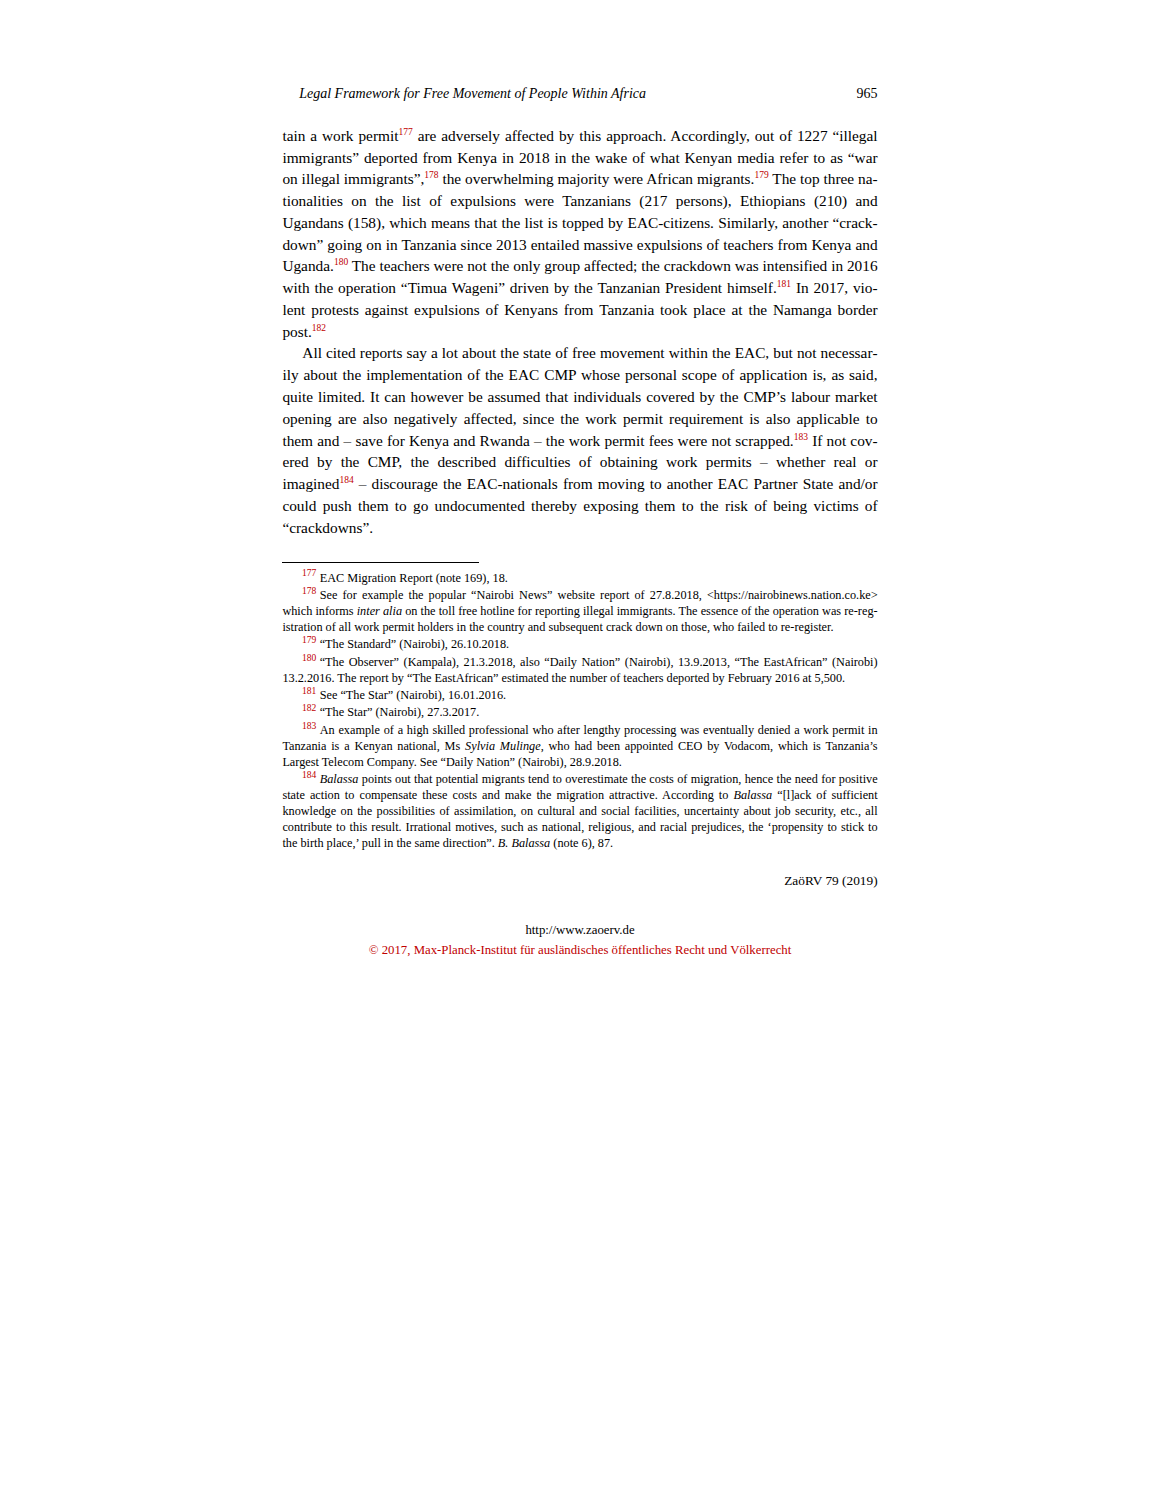Legal Framework for Free Movement of People Within Africa 965
tain a work permit177 are adversely affected by this approach. Accordingly, out of 1227 “illegal immigrants” deported from Kenya in 2018 in the wake of what Kenyan media refer to as “war on illegal immigrants”,178 the overwhelming majority were African migrants.179 The top three nationalities on the list of expulsions were Tanzanians (217 persons), Ethiopians (210) and Ugandans (158), which means that the list is topped by EAC-citizens. Similarly, another “crackdown” going on in Tanzania since 2013 entailed massive expulsions of teachers from Kenya and Uganda.180 The teachers were not the only group affected; the crackdown was intensified in 2016 with the operation “Timua Wageni” driven by the Tanzanian President himself.181 In 2017, violent protests against expulsions of Kenyans from Tanzania took place at the Namanga border post.182
All cited reports say a lot about the state of free movement within the EAC, but not necessarily about the implementation of the EAC CMP whose personal scope of application is, as said, quite limited. It can however be assumed that individuals covered by the CMP’s labour market opening are also negatively affected, since the work permit requirement is also applicable to them and – save for Kenya and Rwanda – the work permit fees were not scrapped.183 If not covered by the CMP, the described difficulties of obtaining work permits – whether real or imagined184 – discourage the EAC-nationals from moving to another EAC Partner State and/or could push them to go undocumented thereby exposing them to the risk of being victims of “crackdowns”.
177 EAC Migration Report (note 169), 18.
178 See for example the popular “Nairobi News” website report of 27.8.2018, <https://nairobinews.nation.co.ke> which informs inter alia on the toll free hotline for reporting illegal immigrants. The essence of the operation was re-registration of all work permit holders in the country and subsequent crack down on those, who failed to re-register.
179“The Standard” (Nairobi), 26.10.2018.
180“The Observer” (Kampala), 21.3.2018, also “Daily Nation” (Nairobi), 13.9.2013, “The EastAfrican” (Nairobi) 13.2.2016. The report by “The EastAfrican” estimated the number of teachers deported by February 2016 at 5,500.
181 See “The Star” (Nairobi), 16.01.2016.
182“The Star” (Nairobi), 27.3.2017.
183 An example of a high skilled professional who after lengthy processing was eventually denied a work permit in Tanzania is a Kenyan national, Ms Sylvia Mulinge, who had been appointed CEO by Vodacom, which is Tanzania’s Largest Telecom Company. See “Daily Nation” (Nairobi), 28.9.2018.
184 Balassa points out that potential migrants tend to overestimate the costs of migration, hence the need for positive state action to compensate these costs and make the migration attractive. According to Balassa “[l]ack of sufficient knowledge on the possibilities of assimilation, on cultural and social facilities, uncertainty about job security, etc., all contribute to this result. Irrational motives, such as national, religious, and racial prejudices, the ‘propensity to stick to the birth place,’ pull in the same direction”. B. Balassa (note 6), 87.
ZaöRV 79 (2019)
http://www.zaoerv.de
© 2017, Max-Planck-Institut für ausländisches öffentliches Recht und Völkerrecht